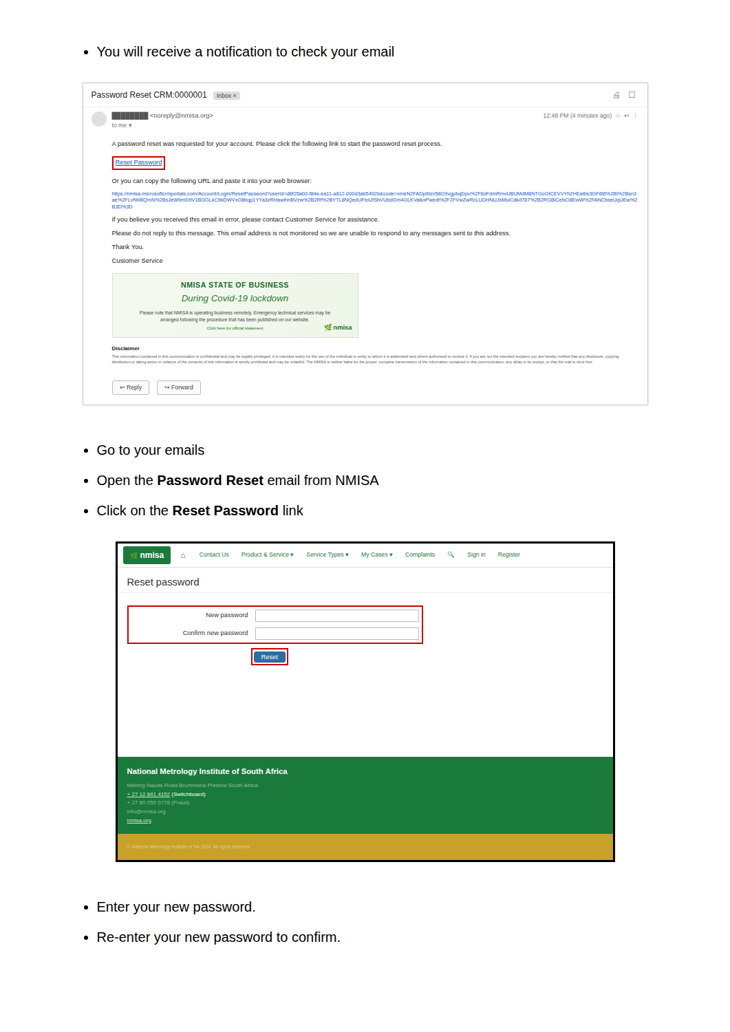You will receive a notification to check your email
Password Reset CRM:0000001 Inbox ×
🖨 ☐
████████ <noreply@nmisa.org>
to me ▾
12:48 PM (4 minutes ago) ☆ ↩ ⋮
A password reset was requested for your account. Please click the following link to start the password reset process.
Reset Password
Or you can copy the following URL and paste it into your web browser:
https://nmisa.microsoftcrmportals.com/Account/Login/ResetPassword?userId=d6f25a00-f84e-ea11-a812-000d3ab5492b&code=xmeN2FADp9tzn58G9vgpbqDpu%2F6sFdmRmvUBUMdM8NTGoGtCEVVYh2HEatbs3GF6l6%2Bl%2Bsn3ae%2FLvfW8lQmN%2BsJeWbmD9V1BGGLkC9kDWVxO8bqp1YYa3zRHawlhnBVzw%2B2Rf%2BYTL8NQedUFtoUfSbVUbdGm4GLKVaikxPwedt%2F2FVwZwRcLUDHNUJsMuiCdkd787%2B2RGBiCebCl8EwW%2FANCbseUqUEw%2B3D%3D
If you believe you received this email in error, please contact Customer Service for assistance.
Please do not reply to this message. This email address is not monitored so we are unable to respond to any messages sent to this address.
Thank You.
Customer Service
NMISA STATE OF BUSINESS
During Covid-19 lockdown
Please note that NMISA is operating business remotely. Emergency technical services may be arranged following the procedure that has been published on our website.
Click here for official statement
nmisa
Disclaimer
This information contained in this communication is confidential and may be legally privileged. It is intended solely for the use of the individual or entity to whom it is addressed and others authorised to receive it. If you are not the intended recipient you are hereby notified that any disclosure, copying, distribution or taking action in reliance of the contents of this information is strictly prohibited and may be unlawful. The NMISA is neither liable for the proper, complete transmission of the information contained in this communication, any delay in its receipt, or that the mail is virus free.
↩ Reply ↪ Forward
Go to your emails
Open the Password Reset email from NMISA
Click on the Reset Password link
nmisa
Contact Us
Product & Service ▾
Service Types ▾
My Cases ▾
Complaints
🔍
Sign in
Register
Reset password
New password
Confirm new password
Reset
National Metrology Institute of South Africa
Meiring Naudé Road Brummeria Pretoria South Africa
+ 27 12 841 4152 (Switchboard)
+ 27 80 055 5778 (Fraud)
info@nmisa.org
nmisa.org
© National Metrology Institute of SA 2020. All rights reserved
Enter your new password.
Re-enter your new password to confirm.